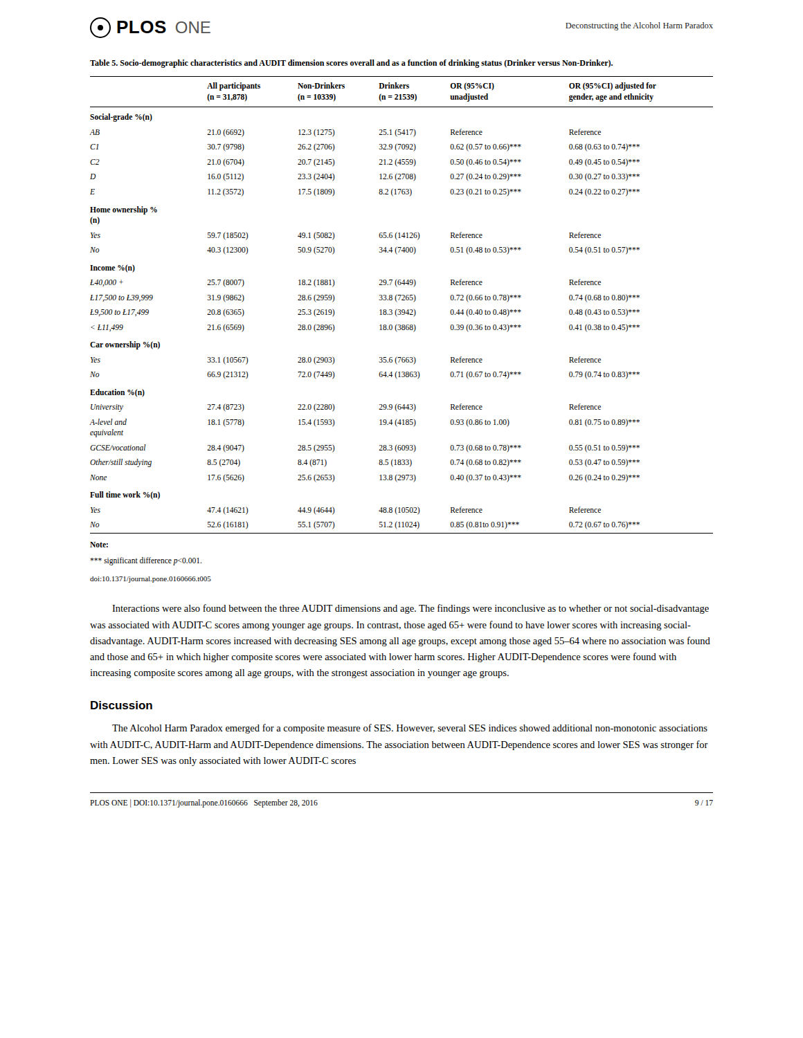PLOS ONE
Deconstructing the Alcohol Harm Paradox
Table 5. Socio-demographic characteristics and AUDIT dimension scores overall and as a function of drinking status (Drinker versus Non-Drinker).
| | All participants (n = 31,878) | Non-Drinkers (n = 10339) | Drinkers (n = 21539) | OR (95%CI) unadjusted | OR (95%CI) adjusted for gender, age and ethnicity |
| --- | --- | --- | --- | --- | --- |
| Social-grade %(n) | | | | | |
| AB | 21.0 (6692) | 12.3 (1275) | 25.1 (5417) | Reference | Reference |
| C1 | 30.7 (9798) | 26.2 (2706) | 32.9 (7092) | 0.62 (0.57 to 0.66)*** | 0.68 (0.63 to 0.74)*** |
| C2 | 21.0 (6704) | 20.7 (2145) | 21.2 (4559) | 0.50 (0.46 to 0.54)*** | 0.49 (0.45 to 0.54)*** |
| D | 16.0 (5112) | 23.3 (2404) | 12.6 (2708) | 0.27 (0.24 to 0.29)*** | 0.30 (0.27 to 0.33)*** |
| E | 11.2 (3572) | 17.5 (1809) | 8.2 (1763) | 0.23 (0.21 to 0.25)*** | 0.24 (0.22 to 0.27)*** |
| Home ownership % (n) | | | | | |
| Yes | 59.7 (18502) | 49.1 (5082) | 65.6 (14126) | Reference | Reference |
| No | 40.3 (12300) | 50.9 (5270) | 34.4 (7400) | 0.51 (0.48 to 0.53)*** | 0.54 (0.51 to 0.57)*** |
| Income %(n) | | | | | |
| Ł40,000 + | 25.7 (8007) | 18.2 (1881) | 29.7 (6449) | Reference | Reference |
| Ł17,500 to Ł39,999 | 31.9 (9862) | 28.6 (2959) | 33.8 (7265) | 0.72 (0.66 to 0.78)*** | 0.74 (0.68 to 0.80)*** |
| Ł9,500 to Ł17,499 | 20.8 (6365) | 25.3 (2619) | 18.3 (3942) | 0.44 (0.40 to 0.48)*** | 0.48 (0.43 to 0.53)*** |
| < Ł11,499 | 21.6 (6569) | 28.0 (2896) | 18.0 (3868) | 0.39 (0.36 to 0.43)*** | 0.41 (0.38 to 0.45)*** |
| Car ownership %(n) | | | | | |
| Yes | 33.1 (10567) | 28.0 (2903) | 35.6 (7663) | Reference | Reference |
| No | 66.9 (21312) | 72.0 (7449) | 64.4 (13863) | 0.71 (0.67 to 0.74)*** | 0.79 (0.74 to 0.83)*** |
| Education %(n) | | | | | |
| University | 27.4 (8723) | 22.0 (2280) | 29.9 (6443) | Reference | Reference |
| A-level and equivalent | 18.1 (5778) | 15.4 (1593) | 19.4 (4185) | 0.93 (0.86 to 1.00) | 0.81 (0.75 to 0.89)*** |
| GCSE/vocational | 28.4 (9047) | 28.5 (2955) | 28.3 (6093) | 0.73 (0.68 to 0.78)*** | 0.55 (0.51 to 0.59)*** |
| Other/still studying | 8.5 (2704) | 8.4 (871) | 8.5 (1833) | 0.74 (0.68 to 0.82)*** | 0.53 (0.47 to 0.59)*** |
| None | 17.6 (5626) | 25.6 (2653) | 13.8 (2973) | 0.40 (0.37 to 0.43)*** | 0.26 (0.24 to 0.29)*** |
| Full time work %(n) | | | | | |
| Yes | 47.4 (14621) | 44.9 (4644) | 48.8 (10502) | Reference | Reference |
| No | 52.6 (16181) | 55.1 (5707) | 51.2 (11024) | 0.85 (0.81to 0.91)*** | 0.72 (0.67 to 0.76)*** |
Note:
*** significant difference p<0.001.
doi:10.1371/journal.pone.0160666.t005
Interactions were also found between the three AUDIT dimensions and age. The findings were inconclusive as to whether or not social-disadvantage was associated with AUDIT-C scores among younger age groups. In contrast, those aged 65+ were found to have lower scores with increasing social-disadvantage. AUDIT-Harm scores increased with decreasing SES among all age groups, except among those aged 55–64 where no association was found and those and 65+ in which higher composite scores were associated with lower harm scores. Higher AUDIT-Dependence scores were found with increasing composite scores among all age groups, with the strongest association in younger age groups.
Discussion
The Alcohol Harm Paradox emerged for a composite measure of SES. However, several SES indices showed additional non-monotonic associations with AUDIT-C, AUDIT-Harm and AUDIT-Dependence dimensions. The association between AUDIT-Dependence scores and lower SES was stronger for men. Lower SES was only associated with lower AUDIT-C scores
PLOS ONE | DOI:10.1371/journal.pone.0160666 September 28, 2016
9 / 17